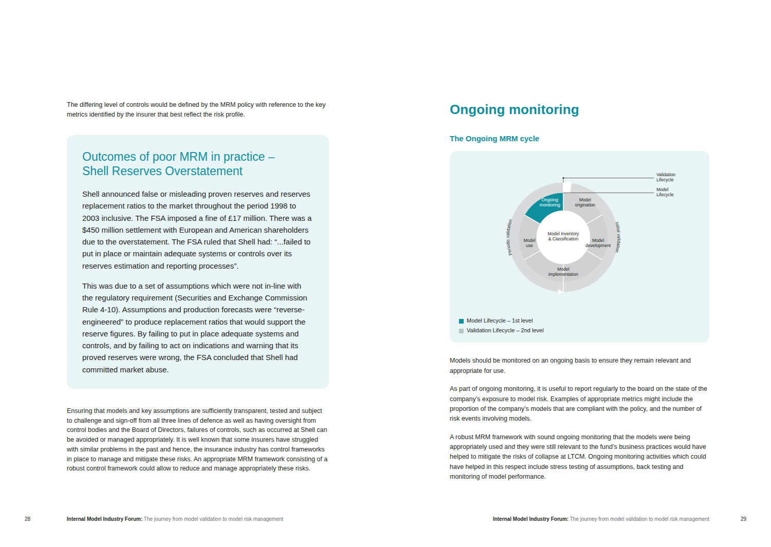The differing level of controls would be defined by the MRM policy with reference to the key metrics identified by the insurer that best reflect the risk profile.
Outcomes of poor MRM in practice –
Shell Reserves Overstatement
Shell announced false or misleading proven reserves and reserves replacement ratios to the market throughout the period 1998 to 2003 inclusive. The FSA imposed a fine of £17 million. There was a $450 million settlement with European and American shareholders due to the overstatement. The FSA ruled that Shell had: “...failed to put in place or maintain adequate systems or controls over its reserves estimation and reporting processes”.
This was due to a set of assumptions which were not in-line with the regulatory requirement (Securities and Exchange Commission Rule 4-10). Assumptions and production forecasts were “reverse-engineered” to produce replacement ratios that would support the reserve figures. By failing to put in place adequate systems and controls, and by failing to act on indications and warning that its proved reserves were wrong, the FSA concluded that Shell had committed market abuse.
Ensuring that models and key assumptions are sufficiently transparent, tested and subject to challenge and sign-off from all three lines of defence as well as having oversight from control bodies and the Board of Directors, failures of controls, such as occurred at Shell can be avoided or managed appropriately. It is well known that some insurers have struggled with similar problems in the past and hence, the insurance industry has control frameworks in place to manage and mitigate these risks. An appropriate MRM framework consisting of a robust control framework could allow to reduce and manage appropriately these risks.
28
Internal Model Industry Forum: The journey from model validation to model risk management
Ongoing monitoring
The Ongoing MRM cycle
Ongoing monitoring Model origination Model development Model implementation Model use Model Inventory & Classification Periodic validation Initial validation Validation Lifecycle Model Lifecycle
Model Lifecycle – 1st level
Validation Lifecycle – 2nd level
Models should be monitored on an ongoing basis to ensure they remain relevant and appropriate for use.
As part of ongoing monitoring, it is useful to report regularly to the board on the state of the company’s exposure to model risk. Examples of appropriate metrics might include the proportion of the company’s models that are compliant with the policy, and the number of risk events involving models.
A robust MRM framework with sound ongoing monitoring that the models were being appropriately used and they were still relevant to the fund’s business practices would have helped to mitigate the risks of collapse at LTCM. Ongoing monitoring activities which could have helped in this respect include stress testing of assumptions, back testing and monitoring of model performance.
Internal Model Industry Forum: The journey from model validation to model risk management
29